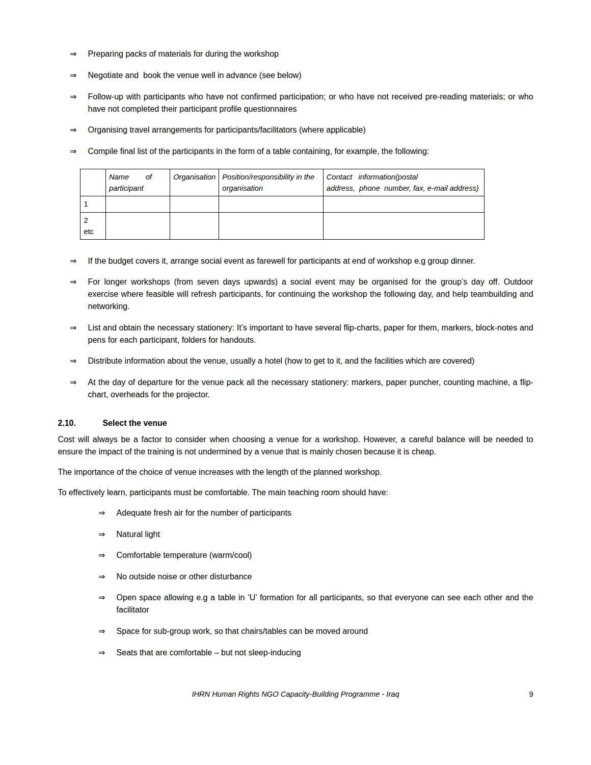Preparing packs of materials for during the workshop
Negotiate and book the venue well in advance (see below)
Follow-up with participants who have not confirmed participation; or who have not received pre-reading materials; or who have not completed their participant profile questionnaires
Organising travel arrangements for participants/facilitators (where applicable)
Compile final list of the participants in the form of a table containing, for example, the following:
| | Name of participant | Organisation | Position/responsibility in the organisation | Contact information(postal address, phone number, fax, e-mail address) |
| --- | --- | --- | --- | --- |
| 1 | | | | |
| 2 etc | | | | |
If the budget covers it, arrange social event as farewell for participants at end of workshop e.g group dinner.
For longer workshops (from seven days upwards) a social event may be organised for the group’s day off. Outdoor exercise where feasible will refresh participants, for continuing the workshop the following day, and help teambuilding and networking.
List and obtain the necessary stationery: It’s important to have several flip-charts, paper for them, markers, block-notes and pens for each participant, folders for handouts.
Distribute information about the venue, usually a hotel (how to get to it, and the facilities which are covered)
At the day of departure for the venue pack all the necessary stationery: markers, paper puncher, counting machine, a flip-chart, overheads for the projector.
2.10. Select the venue
Cost will always be a factor to consider when choosing a venue for a workshop. However, a careful balance will be needed to ensure the impact of the training is not undermined by a venue that is mainly chosen because it is cheap.
The importance of the choice of venue increases with the length of the planned workshop.
To effectively learn, participants must be comfortable. The main teaching room should have:
Adequate fresh air for the number of participants
Natural light
Comfortable temperature (warm/cool)
No outside noise or other disturbance
Open space allowing e.g a table in ‘U’ formation for all participants, so that everyone can see each other and the facilitator
Space for sub-group work, so that chairs/tables can be moved around
Seats that are comfortable – but not sleep-inducing
IHRN Human Rights NGO Capacity-Building Programme - Iraq 9